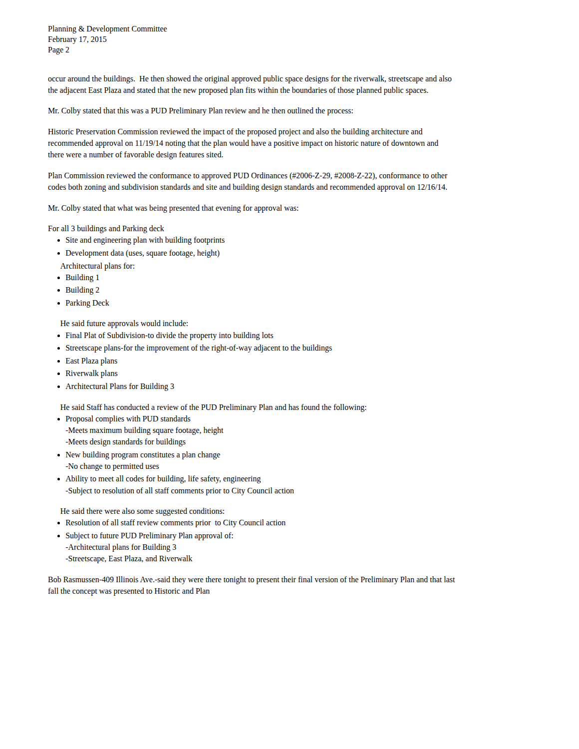Planning & Development Committee
February 17, 2015
Page 2
occur around the buildings. He then showed the original approved public space designs for the riverwalk, streetscape and also the adjacent East Plaza and stated that the new proposed plan fits within the boundaries of those planned public spaces.
Mr. Colby stated that this was a PUD Preliminary Plan review and he then outlined the process:
Historic Preservation Commission reviewed the impact of the proposed project and also the building architecture and recommended approval on 11/19/14 noting that the plan would have a positive impact on historic nature of downtown and there were a number of favorable design features sited.
Plan Commission reviewed the conformance to approved PUD Ordinances (#2006-Z-29, #2008-Z-22), conformance to other codes both zoning and subdivision standards and site and building design standards and recommended approval on 12/16/14.
Mr. Colby stated that what was being presented that evening for approval was:
For all 3 buildings and Parking deck
Site and engineering plan with building footprints
Development data (uses, square footage, height)
Architectural plans for:
Building 1
Building 2
Parking Deck
He said future approvals would include:
Final Plat of Subdivision-to divide the property into building lots
Streetscape plans-for the improvement of the right-of-way adjacent to the buildings
East Plaza plans
Riverwalk plans
Architectural Plans for Building 3
He said Staff has conducted a review of the PUD Preliminary Plan and has found the following:
Proposal complies with PUD standards
-Meets maximum building square footage, height -Meets design standards for buildings
New building program constitutes a plan change
-No change to permitted uses
Ability to meet all codes for building, life safety, engineering
-Subject to resolution of all staff comments prior to City Council action
He said there were also some suggested conditions:
Resolution of all staff review comments prior to City Council action
Subject to future PUD Preliminary Plan approval of:
-Architectural plans for Building 3 -Streetscape, East Plaza, and Riverwalk
Bob Rasmussen-409 Illinois Ave.-said they were there tonight to present their final version of the Preliminary Plan and that last fall the concept was presented to Historic and Plan